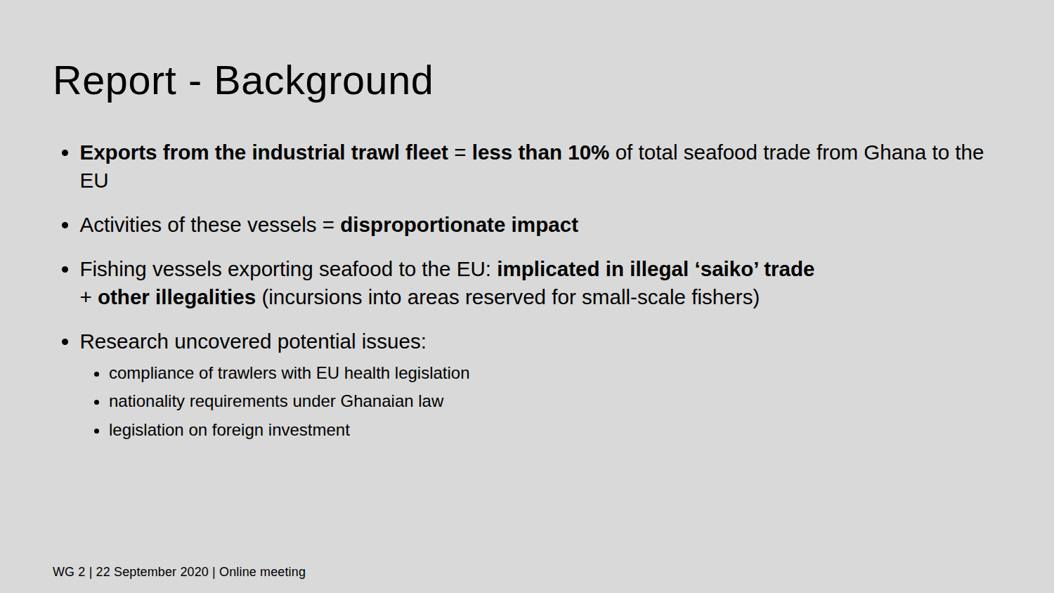Report - Background
Exports from the industrial trawl fleet = less than 10% of total seafood trade from Ghana to the EU
Activities of these vessels = disproportionate impact
Fishing vessels exporting seafood to the EU: implicated in illegal ‘saiko’ trade
+ other illegalities (incursions into areas reserved for small-scale fishers)
Research uncovered potential issues:
compliance of trawlers with EU health legislation
nationality requirements under Ghanaian law
legislation on foreign investment
WG 2 | 22 September 2020 | Online meeting